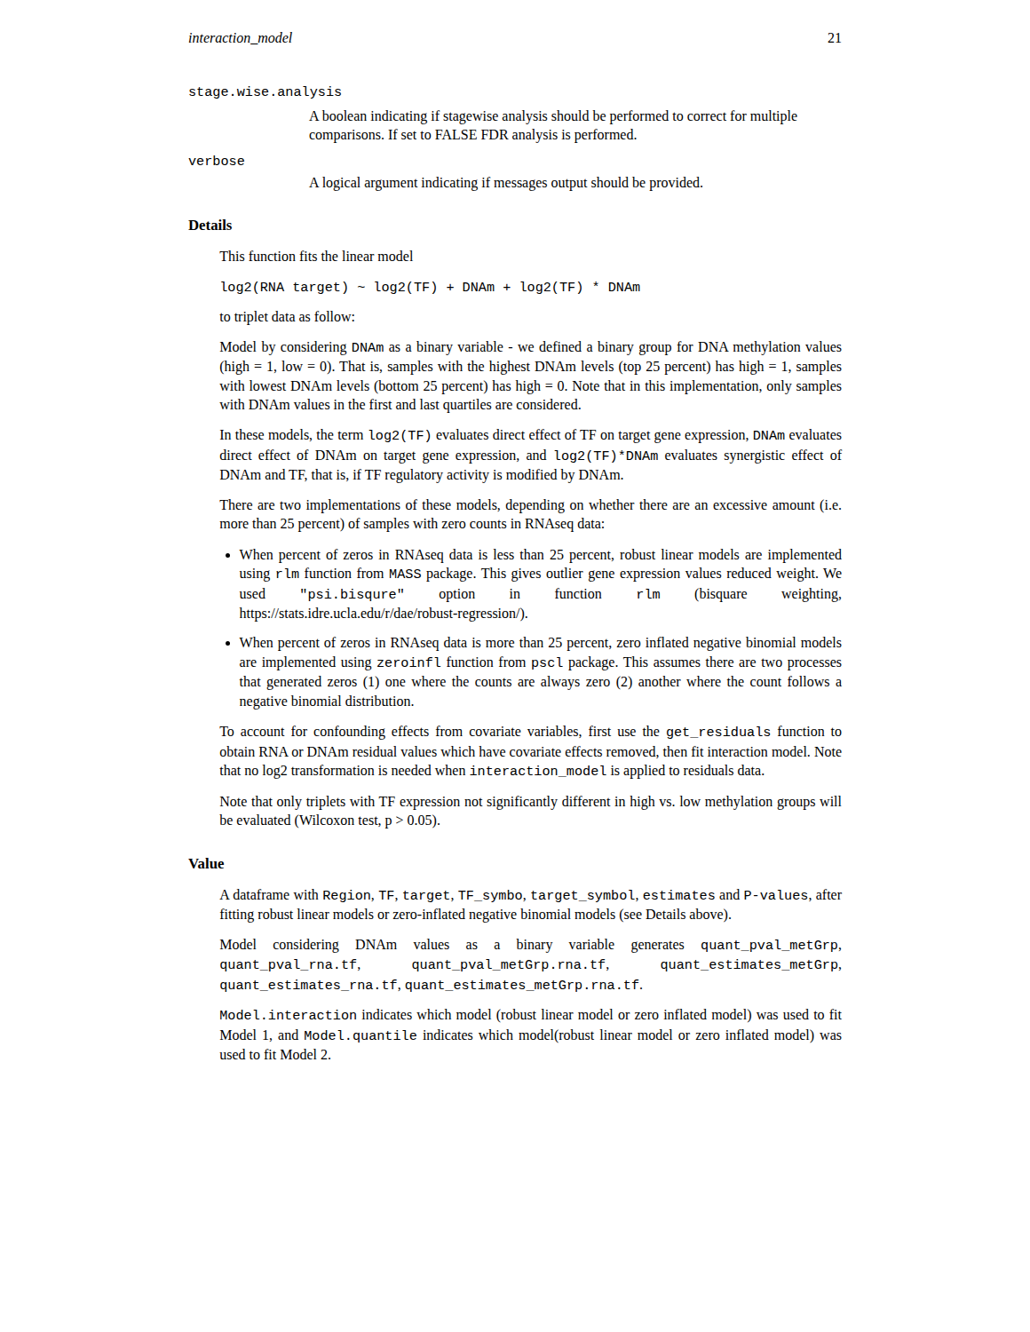interaction_model 21
stage.wise.analysis
A boolean indicating if stagewise analysis should be performed to correct for multiple comparisons. If set to FALSE FDR analysis is performed.
verbose
A logical argument indicating if messages output should be provided.
Details
This function fits the linear model
log2(RNA target) ~ log2(TF) + DNAm + log2(TF) * DNAm
to triplet data as follow:
Model by considering DNAm as a binary variable - we defined a binary group for DNA methylation values (high = 1, low = 0). That is, samples with the highest DNAm levels (top 25 percent) has high = 1, samples with lowest DNAm levels (bottom 25 percent) has high = 0. Note that in this implementation, only samples with DNAm values in the first and last quartiles are considered.
In these models, the term log2(TF) evaluates direct effect of TF on target gene expression, DNAm evaluates direct effect of DNAm on target gene expression, and log2(TF)*DNAm evaluates synergistic effect of DNAm and TF, that is, if TF regulatory activity is modified by DNAm.
There are two implementations of these models, depending on whether there are an excessive amount (i.e. more than 25 percent) of samples with zero counts in RNAseq data:
When percent of zeros in RNAseq data is less than 25 percent, robust linear models are implemented using rlm function from MASS package. This gives outlier gene expression values reduced weight. We used "psi.bisqure" option in function rlm (bisquare weighting, https://stats.idre.ucla.edu/r/dae/robust-regression/).
When percent of zeros in RNAseq data is more than 25 percent, zero inflated negative binomial models are implemented using zeroinfl function from pscl package. This assumes there are two processes that generated zeros (1) one where the counts are always zero (2) another where the count follows a negative binomial distribution.
To account for confounding effects from covariate variables, first use the get_residuals function to obtain RNA or DNAm residual values which have covariate effects removed, then fit interaction model. Note that no log2 transformation is needed when interaction_model is applied to residuals data.
Note that only triplets with TF expression not significantly different in high vs. low methylation groups will be evaluated (Wilcoxon test, p > 0.05).
Value
A dataframe with Region, TF, target, TF_symbo, target_symbol, estimates and P-values, after fitting robust linear models or zero-inflated negative binomial models (see Details above).
Model considering DNAm values as a binary variable generates quant_pval_metGrp, quant_pval_rna.tf, quant_pval_metGrp.rna.tf, quant_estimates_metGrp, quant_estimates_rna.tf, quant_estimates_metGrp.rna.tf.
Model.interaction indicates which model (robust linear model or zero inflated model) was used to fit Model 1, and Model.quantile indicates which model(robust linear model or zero inflated model) was used to fit Model 2.